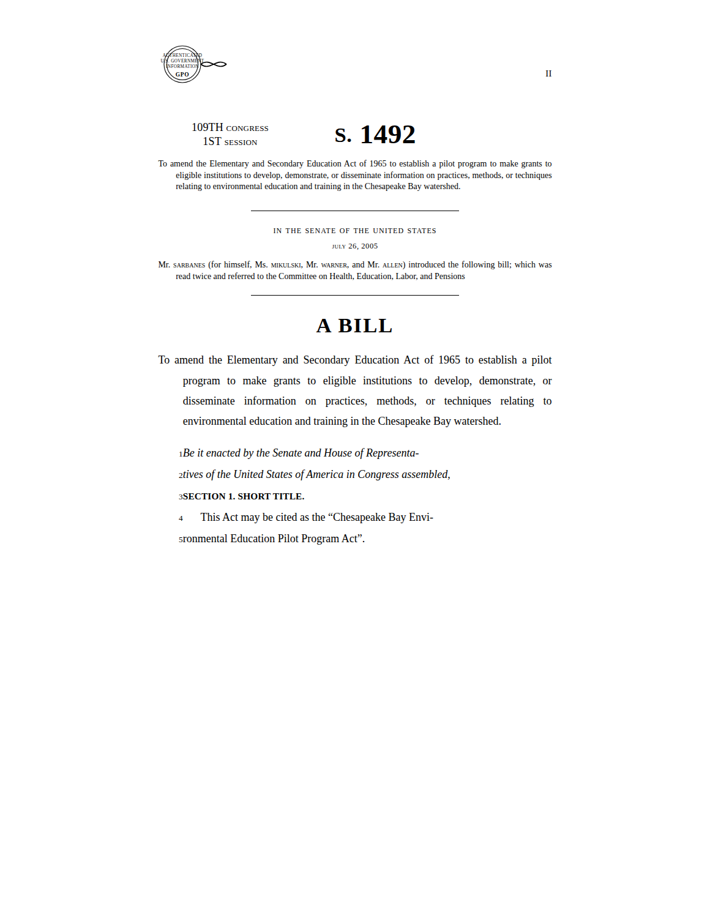AUTHENTICATED U.S. GOVERNMENT INFORMATION GPO
II
109TH CONGRESS
1ST SESSION
S. 1492
To amend the Elementary and Secondary Education Act of 1965 to establish a pilot program to make grants to eligible institutions to develop, demonstrate, or disseminate information on practices, methods, or techniques relating to environmental education and training in the Chesapeake Bay watershed.
IN THE SENATE OF THE UNITED STATES
July 26, 2005
Mr. Sarbanes (for himself, Ms. Mikulski, Mr. Warner, and Mr. Allen) introduced the following bill; which was read twice and referred to the Committee on Health, Education, Labor, and Pensions
A BILL
To amend the Elementary and Secondary Education Act of 1965 to establish a pilot program to make grants to eligible institutions to develop, demonstrate, or disseminate information on practices, methods, or techniques relating to environmental education and training in the Chesapeake Bay watershed.
| 1 | Be it enacted by the Senate and House of Representa- |
| 2 | tives of the United States of America in Congress assembled, |
| 3 | SECTION 1. SHORT TITLE. |
| 4 | This Act may be cited as the “Chesapeake Bay Envi- |
| 5 | ronmental Education Pilot Program Act”. |